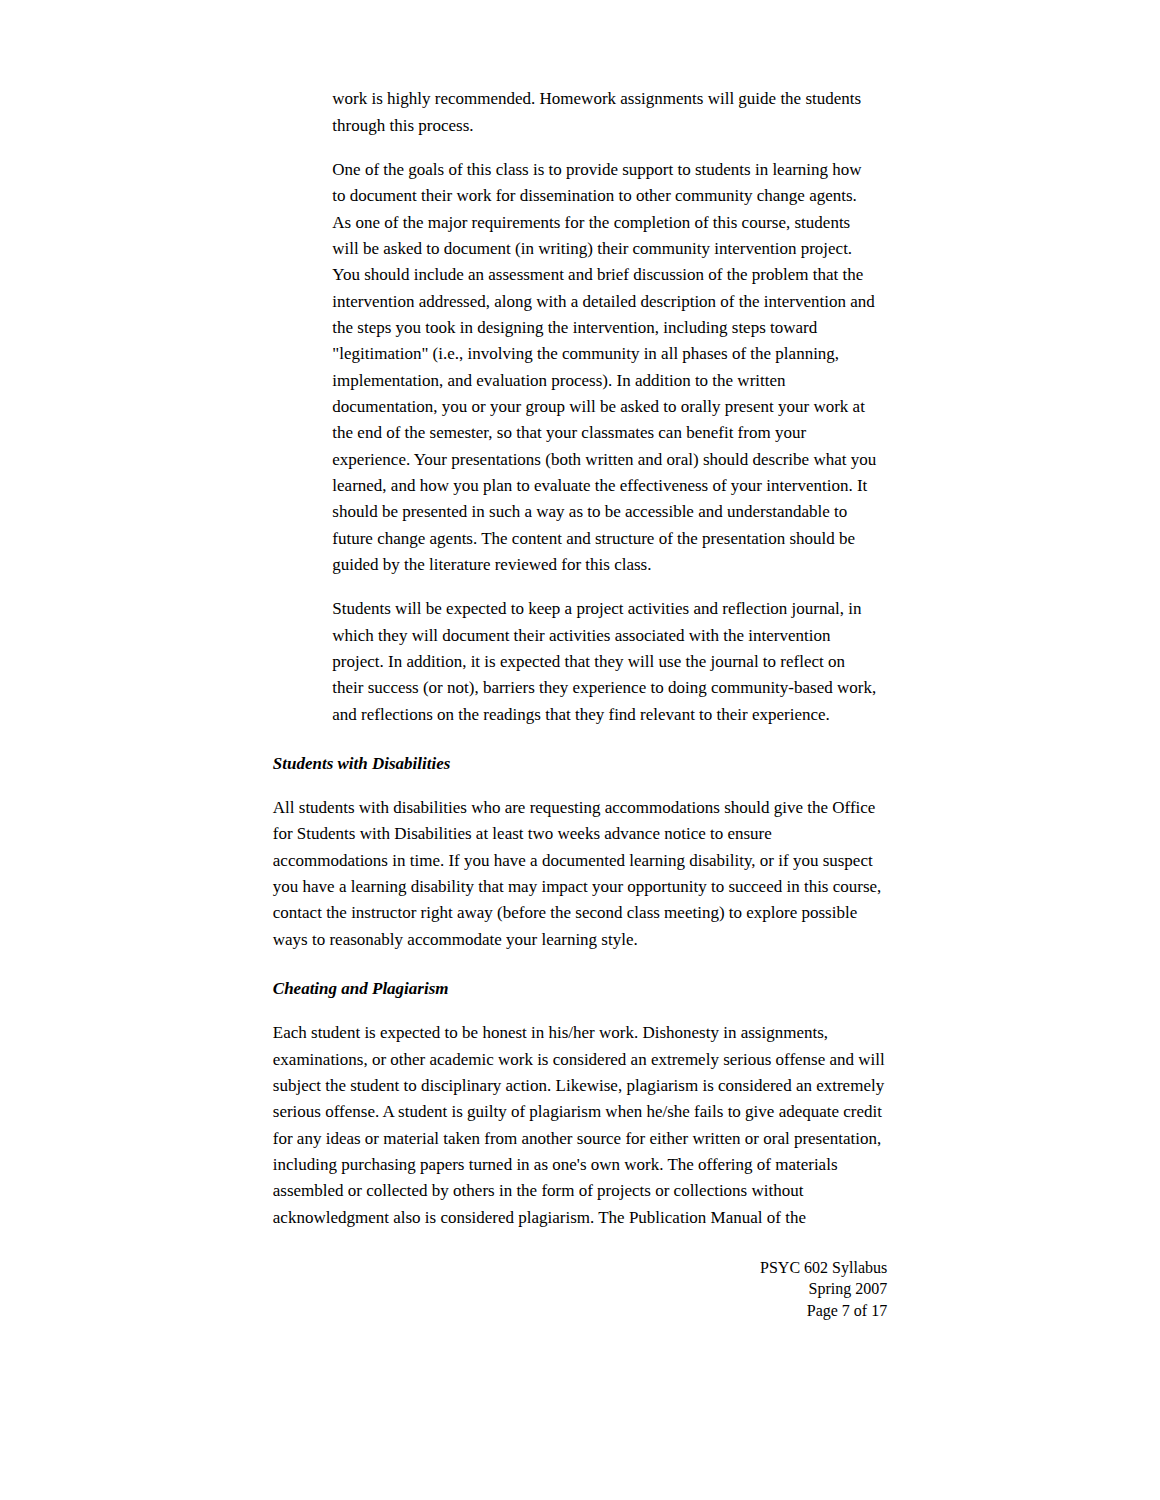work is highly recommended. Homework assignments will guide the students through this process.
One of the goals of this class is to provide support to students in learning how to document their work for dissemination to other community change agents. As one of the major requirements for the completion of this course, students will be asked to document (in writing) their community intervention project. You should include an assessment and brief discussion of the problem that the intervention addressed, along with a detailed description of the intervention and the steps you took in designing the intervention, including steps toward "legitimation" (i.e., involving the community in all phases of the planning, implementation, and evaluation process). In addition to the written documentation, you or your group will be asked to orally present your work at the end of the semester, so that your classmates can benefit from your experience. Your presentations (both written and oral) should describe what you learned, and how you plan to evaluate the effectiveness of your intervention. It should be presented in such a way as to be accessible and understandable to future change agents. The content and structure of the presentation should be guided by the literature reviewed for this class.
Students will be expected to keep a project activities and reflection journal, in which they will document their activities associated with the intervention project. In addition, it is expected that they will use the journal to reflect on their success (or not), barriers they experience to doing community-based work, and reflections on the readings that they find relevant to their experience.
Students with Disabilities
All students with disabilities who are requesting accommodations should give the Office for Students with Disabilities at least two weeks advance notice to ensure accommodations in time. If you have a documented learning disability, or if you suspect you have a learning disability that may impact your opportunity to succeed in this course, contact the instructor right away (before the second class meeting) to explore possible ways to reasonably accommodate your learning style.
Cheating and Plagiarism
Each student is expected to be honest in his/her work. Dishonesty in assignments, examinations, or other academic work is considered an extremely serious offense and will subject the student to disciplinary action. Likewise, plagiarism is considered an extremely serious offense. A student is guilty of plagiarism when he/she fails to give adequate credit for any ideas or material taken from another source for either written or oral presentation, including purchasing papers turned in as one's own work. The offering of materials assembled or collected by others in the form of projects or collections without acknowledgment also is considered plagiarism. The Publication Manual of the
PSYC 602 Syllabus
Spring 2007
Page 7 of 17